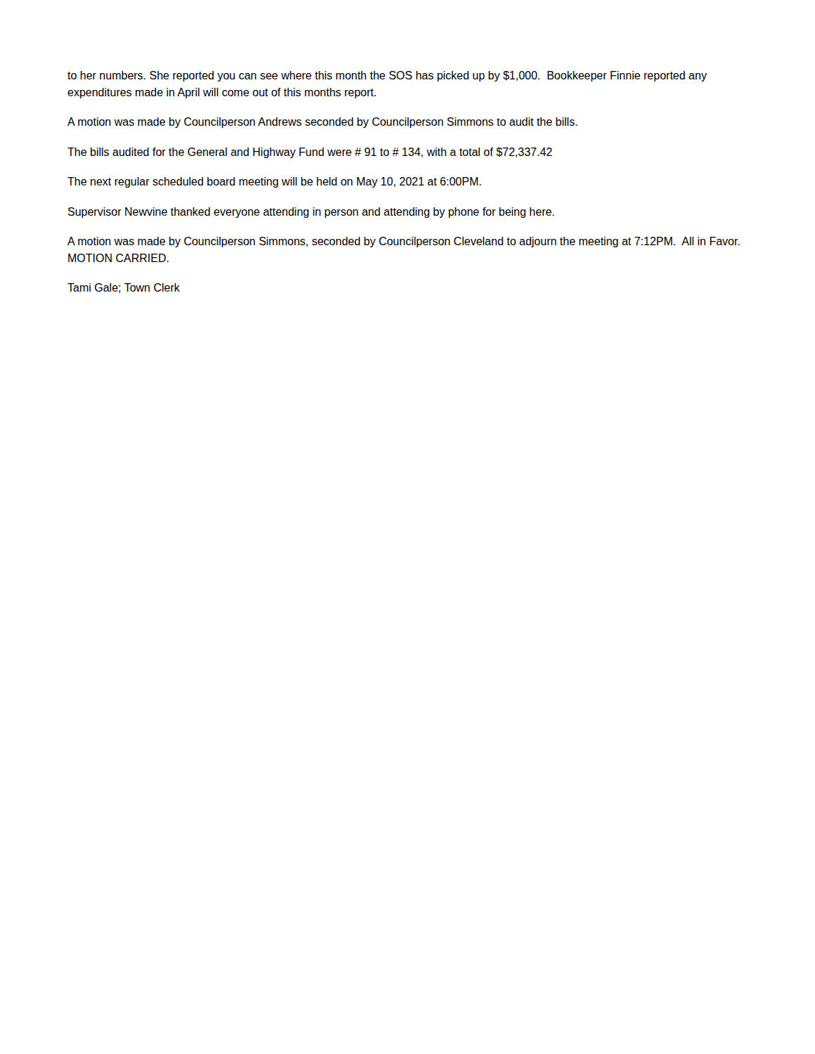to her numbers. She reported you can see where this month the SOS has picked up by $1,000. Bookkeeper Finnie reported any expenditures made in April will come out of this months report.
A motion was made by Councilperson Andrews seconded by Councilperson Simmons to audit the bills.
The bills audited for the General and Highway Fund were # 91 to # 134, with a total of $72,337.42
The next regular scheduled board meeting will be held on May 10, 2021 at 6:00PM.
Supervisor Newvine thanked everyone attending in person and attending by phone for being here.
A motion was made by Councilperson Simmons, seconded by Councilperson Cleveland to adjourn the meeting at 7:12PM. All in Favor. MOTION CARRIED.
Tami Gale; Town Clerk